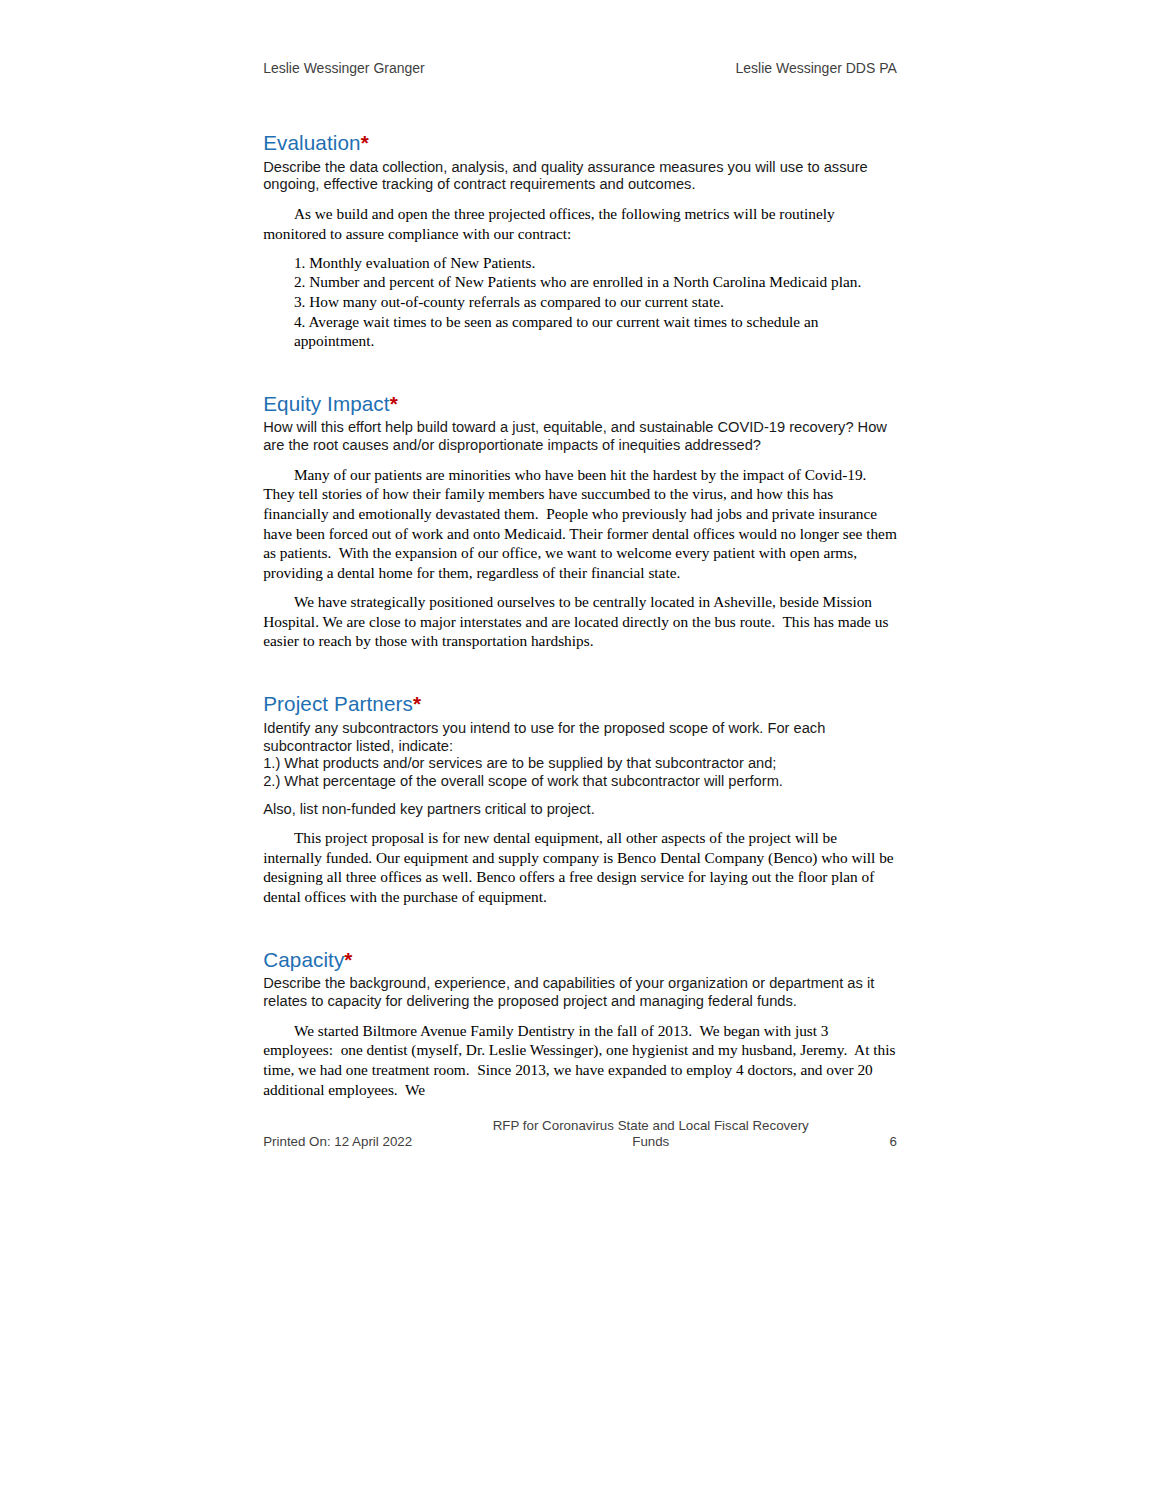Leslie Wessinger Granger Leslie Wessinger DDS PA
Evaluation*
Describe the data collection, analysis, and quality assurance measures you will use to assure ongoing, effective tracking of contract requirements and outcomes.
As we build and open the three projected offices, the following metrics will be routinely monitored to assure compliance with our contract:
1. Monthly evaluation of New Patients.
2. Number and percent of New Patients who are enrolled in a North Carolina Medicaid plan.
3. How many out-of-county referrals as compared to our current state.
4. Average wait times to be seen as compared to our current wait times to schedule an appointment.
Equity Impact*
How will this effort help build toward a just, equitable, and sustainable COVID-19 recovery? How are the root causes and/or disproportionate impacts of inequities addressed?
Many of our patients are minorities who have been hit the hardest by the impact of Covid-19. They tell stories of how their family members have succumbed to the virus, and how this has financially and emotionally devastated them. People who previously had jobs and private insurance have been forced out of work and onto Medicaid. Their former dental offices would no longer see them as patients. With the expansion of our office, we want to welcome every patient with open arms, providing a dental home for them, regardless of their financial state.
We have strategically positioned ourselves to be centrally located in Asheville, beside Mission Hospital. We are close to major interstates and are located directly on the bus route. This has made us easier to reach by those with transportation hardships.
Project Partners*
Identify any subcontractors you intend to use for the proposed scope of work. For each subcontractor listed, indicate:
1.) What products and/or services are to be supplied by that subcontractor and;
2.) What percentage of the overall scope of work that subcontractor will perform.
Also, list non-funded key partners critical to project.
This project proposal is for new dental equipment, all other aspects of the project will be internally funded. Our equipment and supply company is Benco Dental Company (Benco) who will be designing all three offices as well. Benco offers a free design service for laying out the floor plan of dental offices with the purchase of equipment.
Capacity*
Describe the background, experience, and capabilities of your organization or department as it relates to capacity for delivering the proposed project and managing federal funds.
We started Biltmore Avenue Family Dentistry in the fall of 2013. We began with just 3 employees: one dentist (myself, Dr. Leslie Wessinger), one hygienist and my husband, Jeremy. At this time, we had one treatment room. Since 2013, we have expanded to employ 4 doctors, and over 20 additional employees. We
Printed On: 12 April 2022 RFP for Coronavirus State and Local Fiscal Recovery
Funds 6